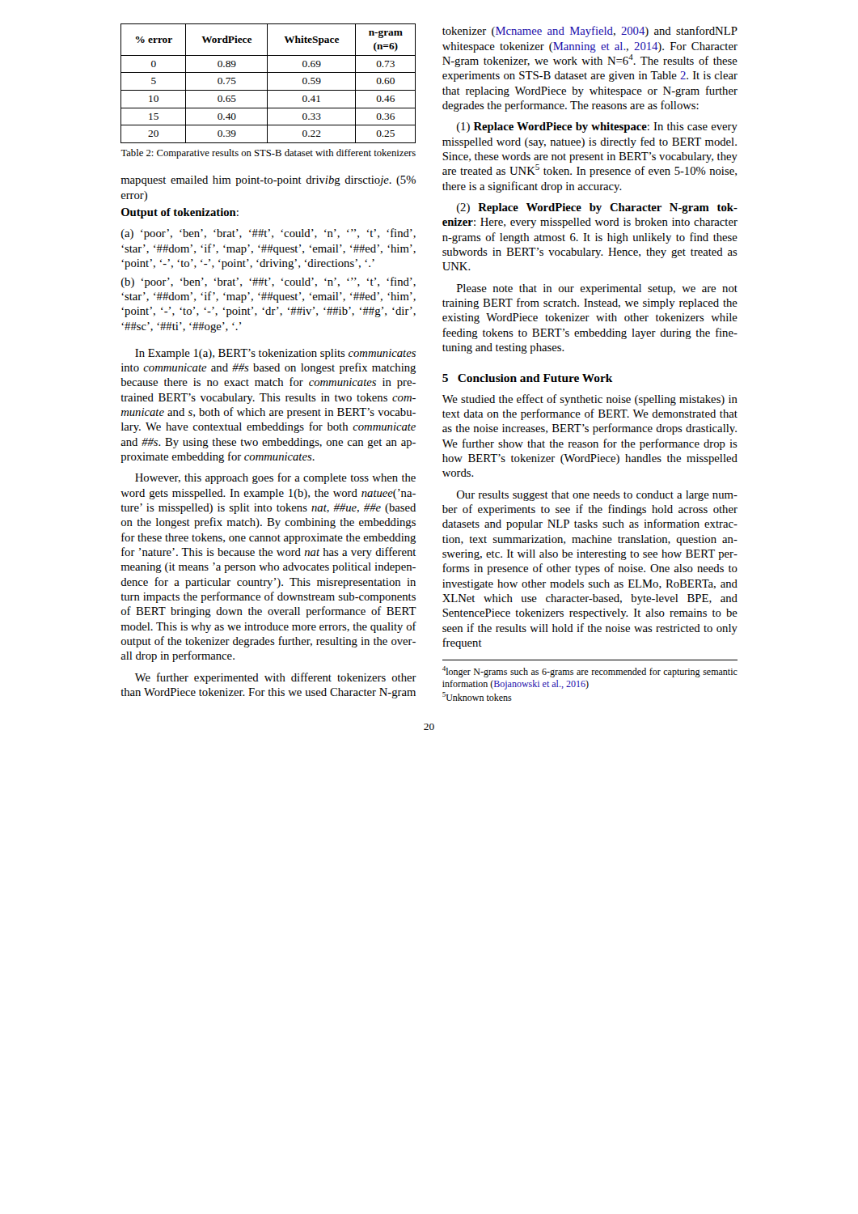| % error | WordPiece | WhiteSpace | n-gram (n=6) |
| --- | --- | --- | --- |
| 0 | 0.89 | 0.69 | 0.73 |
| 5 | 0.75 | 0.59 | 0.60 |
| 10 | 0.65 | 0.41 | 0.46 |
| 15 | 0.40 | 0.33 | 0.36 |
| 20 | 0.39 | 0.22 | 0.25 |
Table 2: Comparative results on STS-B dataset with different tokenizers
mapquest emailed him point-to-point drivibg dirsctioje. (5% error)
Output of tokenization:
(a) ‘poor’, ‘ben’, ‘brat’, ‘##t’, ‘could’, ‘n’, ‘’’, ‘t’, ‘find’, ‘star’, ‘##dom’, ‘if’, ‘map’, ‘##quest’, ‘email’, ‘##ed’, ‘him’, ‘point’, ‘-’, ‘to’, ‘-’, ‘point’, ‘driving’, ‘directions’, ‘.’
(b) ‘poor’, ‘ben’, ‘brat’, ‘##t’, ‘could’, ‘n’, ‘’’, ‘t’, ‘find’, ‘star’, ‘##dom’, ‘if’, ‘map’, ‘##quest’, ‘email’, ‘##ed’, ‘him’, ‘point’, ‘-’, ‘to’, ‘-’, ‘point’, ‘dr’, ‘##iv’, ‘##ib’, ‘##g’, ‘dir’, ‘##sc’, ‘##ti’, ‘##oge’, ‘.’
In Example 1(a), BERT’s tokenization splits communicates into communicate and ##s based on longest prefix matching because there is no exact match for communicates in pre-trained BERT’s vocabulary. This results in two tokens communicate and s, both of which are present in BERT’s vocabulary. We have contextual embeddings for both communicate and ##s. By using these two embeddings, one can get an approximate embedding for communicates.
However, this approach goes for a complete toss when the word gets misspelled. In example 1(b), the word natuee(’nature’ is misspelled) is split into tokens nat, ##ue, ##e (based on the longest prefix match). By combining the embeddings for these three tokens, one cannot approximate the embedding for ’nature’. This is because the word nat has a very different meaning (it means ’a person who advocates political independence for a particular country’). This misrepresentation in turn impacts the performance of downstream sub-components of BERT bringing down the overall performance of BERT model. This is why as we introduce more errors, the quality of output of the tokenizer degrades further, resulting in the overall drop in performance.
We further experimented with different tokenizers other than WordPiece tokenizer. For this we used Character N-gram tokenizer (Mcnamee and Mayfield, 2004) and stanfordNLP whitespace tokenizer (Manning et al., 2014). For Character N-gram tokenizer, we work with N=64. The results of these experiments on STS-B dataset are given in Table 2. It is clear that replacing WordPiece by whitespace or N-gram further degrades the performance. The reasons are as follows:
(1) Replace WordPiece by whitespace: In this case every misspelled word (say, natuee) is directly fed to BERT model. Since, these words are not present in BERT’s vocabulary, they are treated as UNK5 token. In presence of even 5-10% noise, there is a significant drop in accuracy.
(2) Replace WordPiece by Character N-gram tokenizer: Here, every misspelled word is broken into character n-grams of length atmost 6. It is high unlikely to find these subwords in BERT’s vocabulary. Hence, they get treated as UNK.
Please note that in our experimental setup, we are not training BERT from scratch. Instead, we simply replaced the existing WordPiece tokenizer with other tokenizers while feeding tokens to BERT’s embedding layer during the fine-tuning and testing phases.
5 Conclusion and Future Work
We studied the effect of synthetic noise (spelling mistakes) in text data on the performance of BERT. We demonstrated that as the noise increases, BERT’s performance drops drastically. We further show that the reason for the performance drop is how BERT’s tokenizer (WordPiece) handles the misspelled words.
Our results suggest that one needs to conduct a large number of experiments to see if the findings hold across other datasets and popular NLP tasks such as information extraction, text summarization, machine translation, question answering, etc. It will also be interesting to see how BERT performs in presence of other types of noise. One also needs to investigate how other models such as ELMo, RoBERTa, and XLNet which use character-based, byte-level BPE, and SentencePiece tokenizers respectively. It also remains to be seen if the results will hold if the noise was restricted to only frequent
4longer N-grams such as 6-grams are recommended for capturing semantic information (Bojanowski et al., 2016)
5Unknown tokens
20